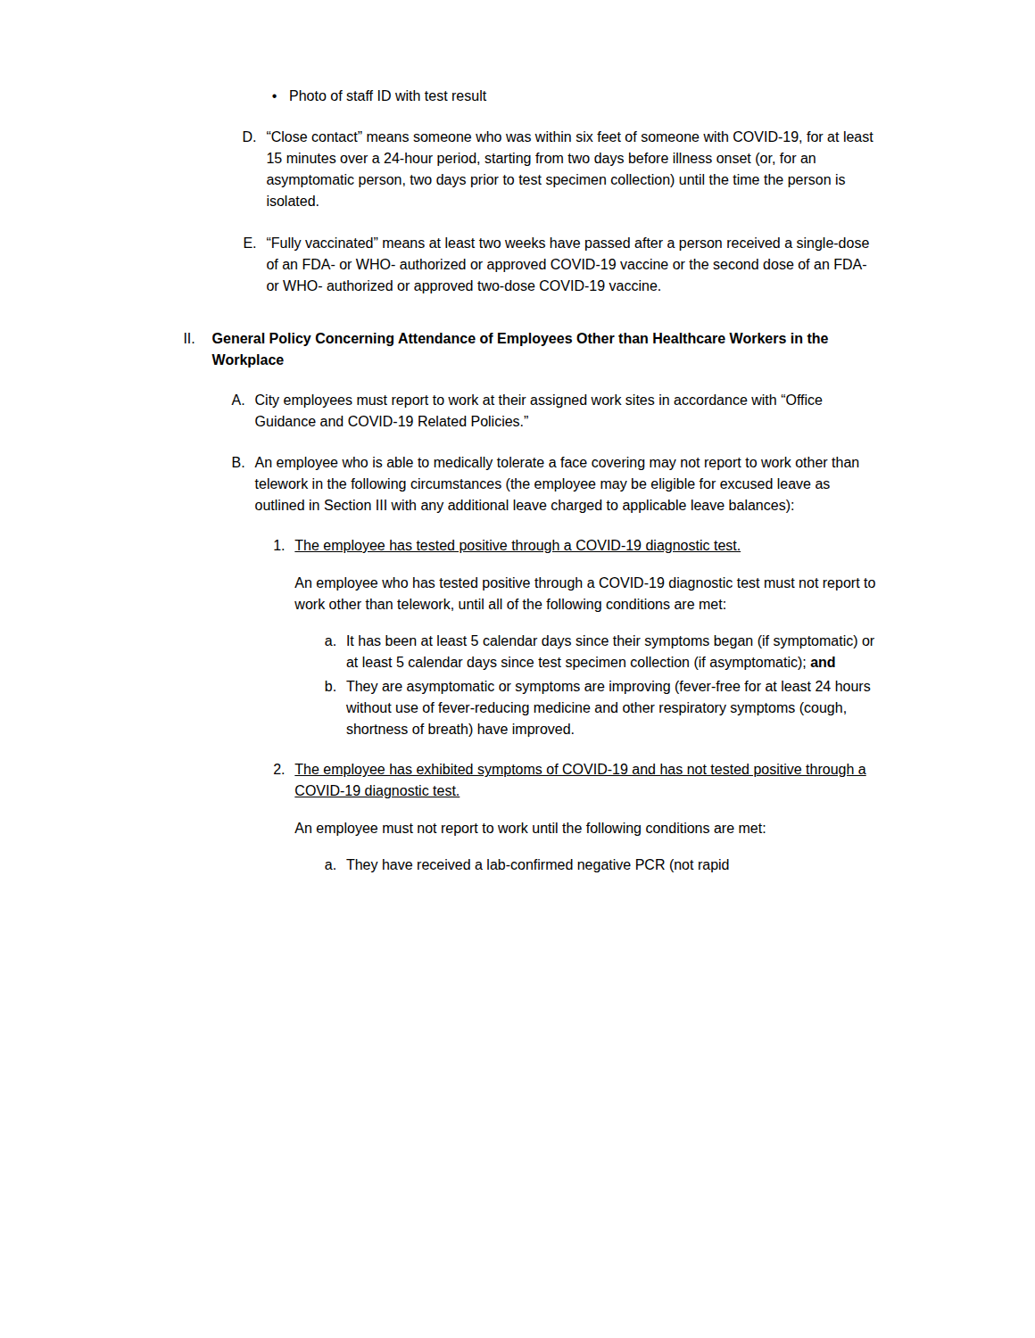Photo of staff ID with test result
“Close contact” means someone who was within six feet of someone with COVID-19, for at least 15 minutes over a 24-hour period, starting from two days before illness onset (or, for an asymptomatic person, two days prior to test specimen collection) until the time the person is isolated.
“Fully vaccinated” means at least two weeks have passed after a person received a single-dose of an FDA- or WHO- authorized or approved COVID-19 vaccine or the second dose of an FDA- or WHO- authorized or approved two-dose COVID-19 vaccine.
General Policy Concerning Attendance of Employees Other than Healthcare Workers in the Workplace
City employees must report to work at their assigned work sites in accordance with “Office Guidance and COVID-19 Related Policies.”
An employee who is able to medically tolerate a face covering may not report to work other than telework in the following circumstances (the employee may be eligible for excused leave as outlined in Section III with any additional leave charged to applicable leave balances):
The employee has tested positive through a COVID-19 diagnostic test.
An employee who has tested positive through a COVID-19 diagnostic test must not report to work other than telework, until all of the following conditions are met:
It has been at least 5 calendar days since their symptoms began (if symptomatic) or at least 5 calendar days since test specimen collection (if asymptomatic); and
They are asymptomatic or symptoms are improving (fever-free for at least 24 hours without use of fever-reducing medicine and other respiratory symptoms (cough, shortness of breath) have improved.
The employee has exhibited symptoms of COVID-19 and has not tested positive through a COVID-19 diagnostic test.
An employee must not report to work until the following conditions are met:
They have received a lab-confirmed negative PCR (not rapid